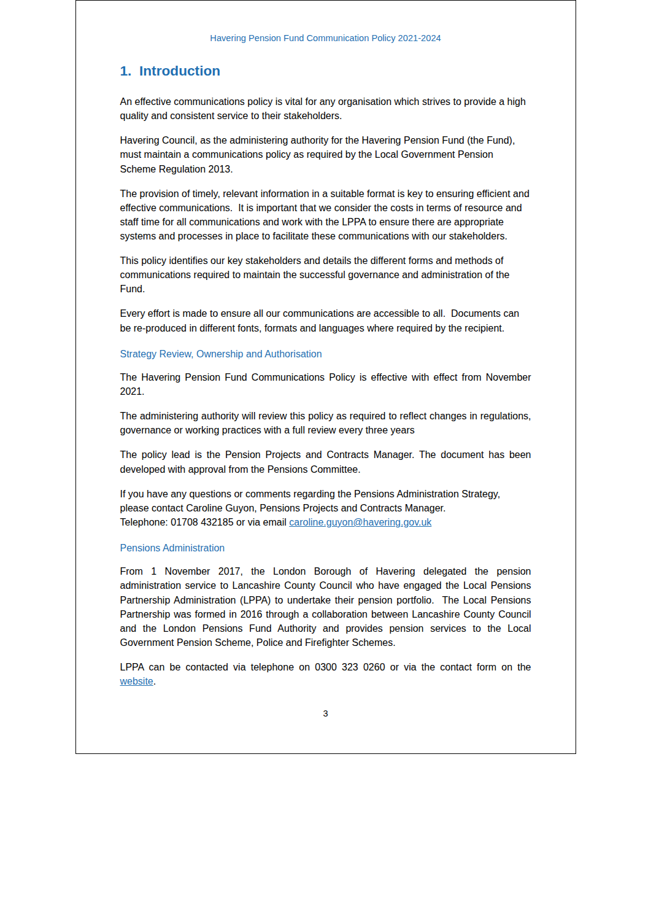Havering Pension Fund Communication Policy 2021-2024
1. Introduction
An effective communications policy is vital for any organisation which strives to provide a high quality and consistent service to their stakeholders.
Havering Council, as the administering authority for the Havering Pension Fund (the Fund), must maintain a communications policy as required by the Local Government Pension Scheme Regulation 2013.
The provision of timely, relevant information in a suitable format is key to ensuring efficient and effective communications. It is important that we consider the costs in terms of resource and staff time for all communications and work with the LPPA to ensure there are appropriate systems and processes in place to facilitate these communications with our stakeholders.
This policy identifies our key stakeholders and details the different forms and methods of communications required to maintain the successful governance and administration of the Fund.
Every effort is made to ensure all our communications are accessible to all. Documents can be re-produced in different fonts, formats and languages where required by the recipient.
Strategy Review, Ownership and Authorisation
The Havering Pension Fund Communications Policy is effective with effect from November 2021.
The administering authority will review this policy as required to reflect changes in regulations, governance or working practices with a full review every three years
The policy lead is the Pension Projects and Contracts Manager. The document has been developed with approval from the Pensions Committee.
If you have any questions or comments regarding the Pensions Administration Strategy,
please contact Caroline Guyon, Pensions Projects and Contracts Manager.
Telephone: 01708 432185 or via email caroline.guyon@havering.gov.uk
Pensions Administration
From 1 November 2017, the London Borough of Havering delegated the pension administration service to Lancashire County Council who have engaged the Local Pensions Partnership Administration (LPPA) to undertake their pension portfolio. The Local Pensions Partnership was formed in 2016 through a collaboration between Lancashire County Council and the London Pensions Fund Authority and provides pension services to the Local Government Pension Scheme, Police and Firefighter Schemes.
LPPA can be contacted via telephone on 0300 323 0260 or via the contact form on the website.
3